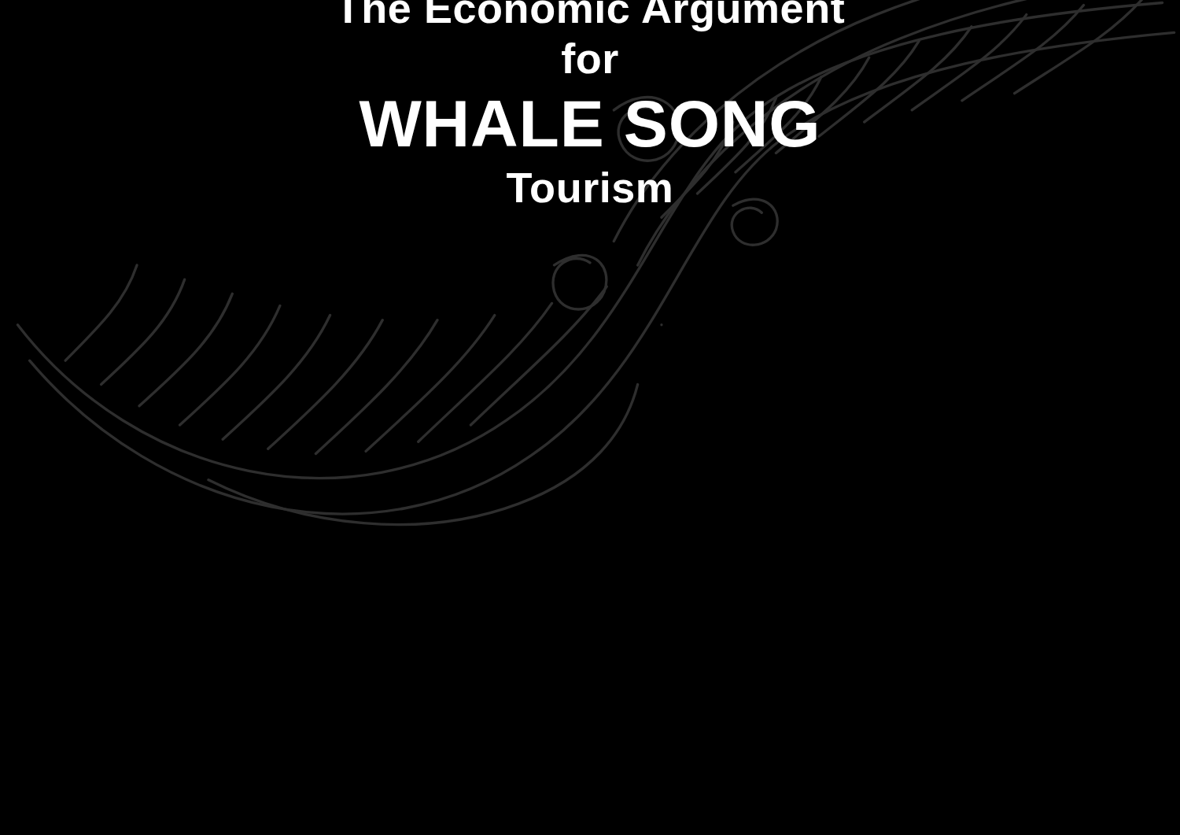The Economic Argument
for
WHALE SONG
Tourism